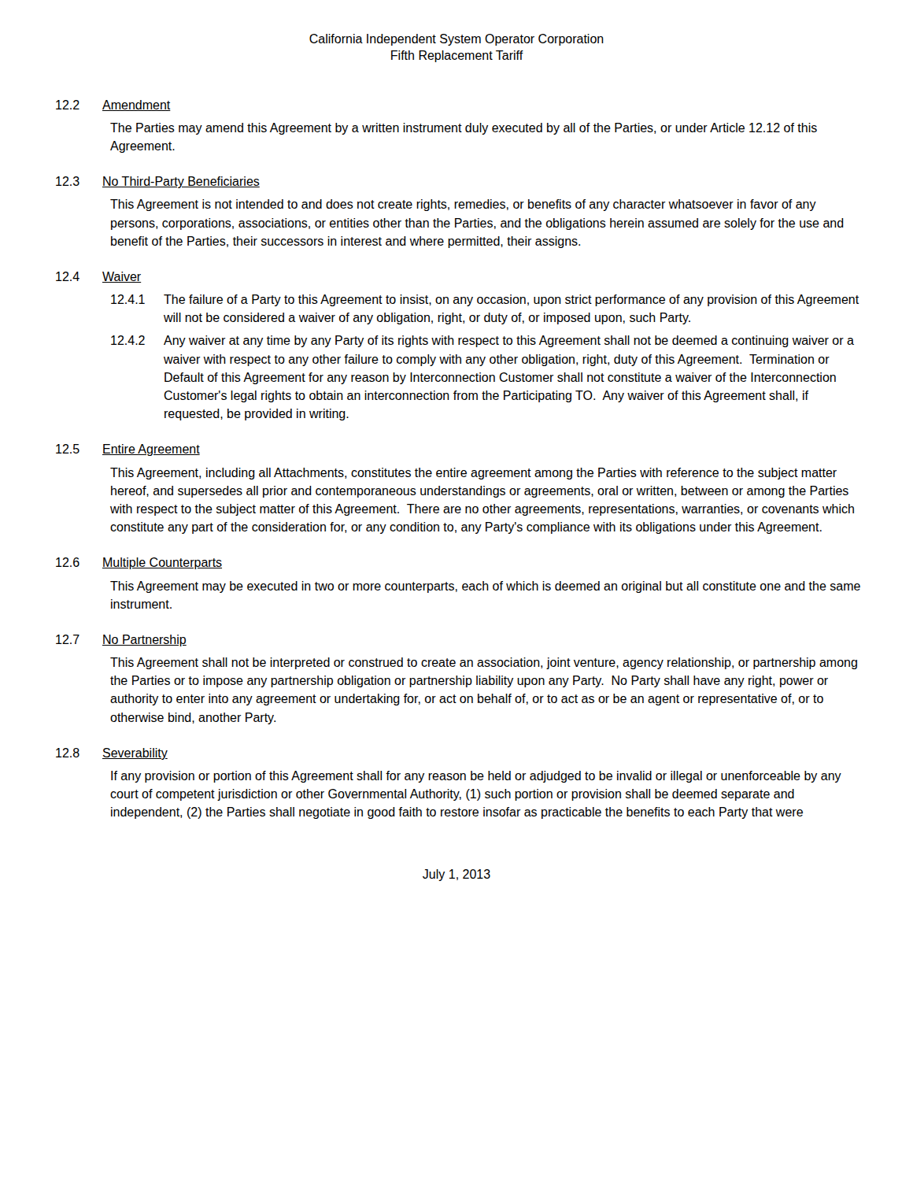California Independent System Operator Corporation
Fifth Replacement Tariff
12.2 Amendment
The Parties may amend this Agreement by a written instrument duly executed by all of the Parties, or under Article 12.12 of this Agreement.
12.3 No Third-Party Beneficiaries
This Agreement is not intended to and does not create rights, remedies, or benefits of any character whatsoever in favor of any persons, corporations, associations, or entities other than the Parties, and the obligations herein assumed are solely for the use and benefit of the Parties, their successors in interest and where permitted, their assigns.
12.4 Waiver
12.4.1 The failure of a Party to this Agreement to insist, on any occasion, upon strict performance of any provision of this Agreement will not be considered a waiver of any obligation, right, or duty of, or imposed upon, such Party.
12.4.2 Any waiver at any time by any Party of its rights with respect to this Agreement shall not be deemed a continuing waiver or a waiver with respect to any other failure to comply with any other obligation, right, duty of this Agreement. Termination or Default of this Agreement for any reason by Interconnection Customer shall not constitute a waiver of the Interconnection Customer's legal rights to obtain an interconnection from the Participating TO. Any waiver of this Agreement shall, if requested, be provided in writing.
12.5 Entire Agreement
This Agreement, including all Attachments, constitutes the entire agreement among the Parties with reference to the subject matter hereof, and supersedes all prior and contemporaneous understandings or agreements, oral or written, between or among the Parties with respect to the subject matter of this Agreement. There are no other agreements, representations, warranties, or covenants which constitute any part of the consideration for, or any condition to, any Party's compliance with its obligations under this Agreement.
12.6 Multiple Counterparts
This Agreement may be executed in two or more counterparts, each of which is deemed an original but all constitute one and the same instrument.
12.7 No Partnership
This Agreement shall not be interpreted or construed to create an association, joint venture, agency relationship, or partnership among the Parties or to impose any partnership obligation or partnership liability upon any Party. No Party shall have any right, power or authority to enter into any agreement or undertaking for, or act on behalf of, or to act as or be an agent or representative of, or to otherwise bind, another Party.
12.8 Severability
If any provision or portion of this Agreement shall for any reason be held or adjudged to be invalid or illegal or unenforceable by any court of competent jurisdiction or other Governmental Authority, (1) such portion or provision shall be deemed separate and independent, (2) the Parties shall negotiate in good faith to restore insofar as practicable the benefits to each Party that were
July 1, 2013